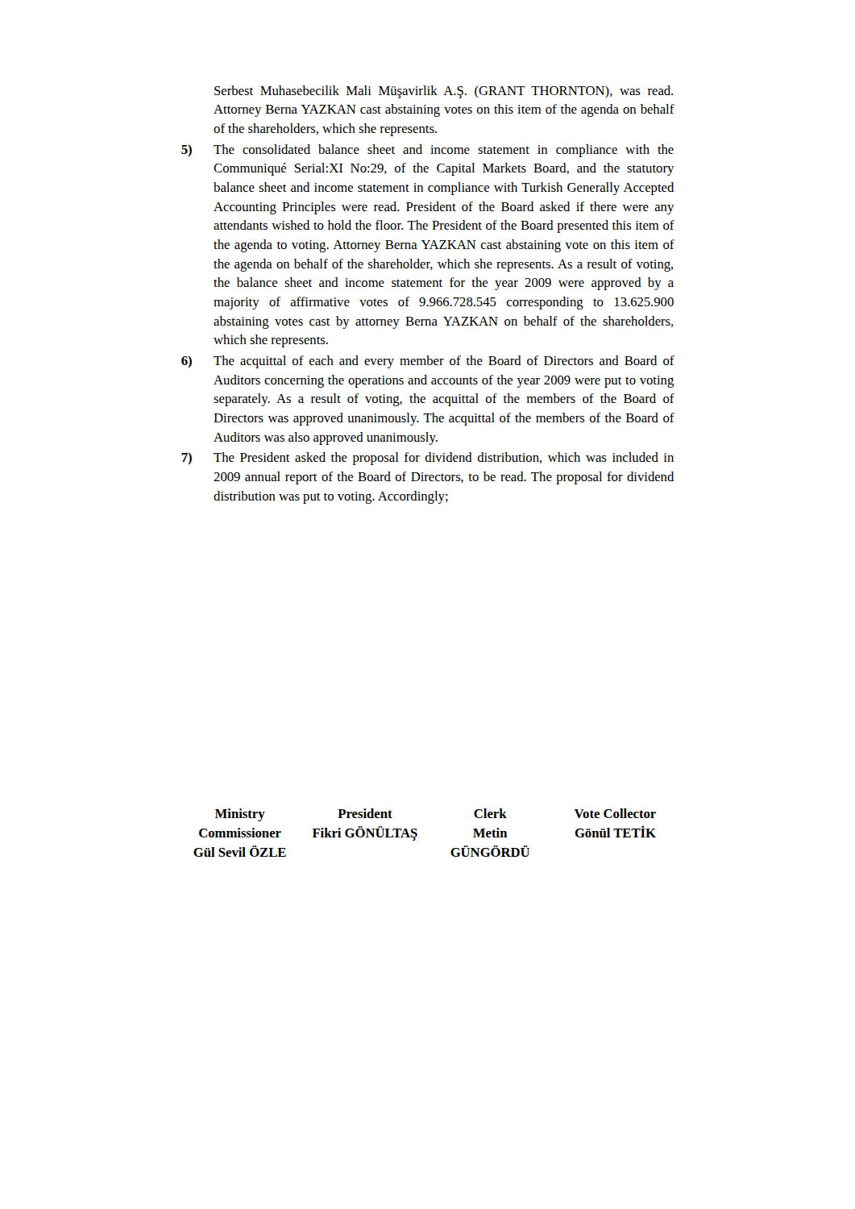Serbest Muhasebecilik Mali Müşavirlik A.Ş. (GRANT THORNTON), was read. Attorney Berna YAZKAN cast abstaining votes on this item of the agenda on behalf of the shareholders, which she represents.
5) The consolidated balance sheet and income statement in compliance with the Communiqué Serial:XI No:29, of the Capital Markets Board, and the statutory balance sheet and income statement in compliance with Turkish Generally Accepted Accounting Principles were read. President of the Board asked if there were any attendants wished to hold the floor. The President of the Board presented this item of the agenda to voting. Attorney Berna YAZKAN cast abstaining vote on this item of the agenda on behalf of the shareholder, which she represents. As a result of voting, the balance sheet and income statement for the year 2009 were approved by a majority of affirmative votes of 9.966.728.545 corresponding to 13.625.900 abstaining votes cast by attorney Berna YAZKAN on behalf of the shareholders, which she represents.
6) The acquittal of each and every member of the Board of Directors and Board of Auditors concerning the operations and accounts of the year 2009 were put to voting separately. As a result of voting, the acquittal of the members of the Board of Directors was approved unanimously. The acquittal of the members of the Board of Auditors was also approved unanimously.
7) The President asked the proposal for dividend distribution, which was included in 2009 annual report of the Board of Directors, to be read. The proposal for dividend distribution was put to voting. Accordingly;
Ministry Commissioner Gül Sevil ÖZLE
President Fikri GÖNÜLTAŞ
Clerk Metin GÜNGÖRDÜ
Vote Collector Gönül TETİK